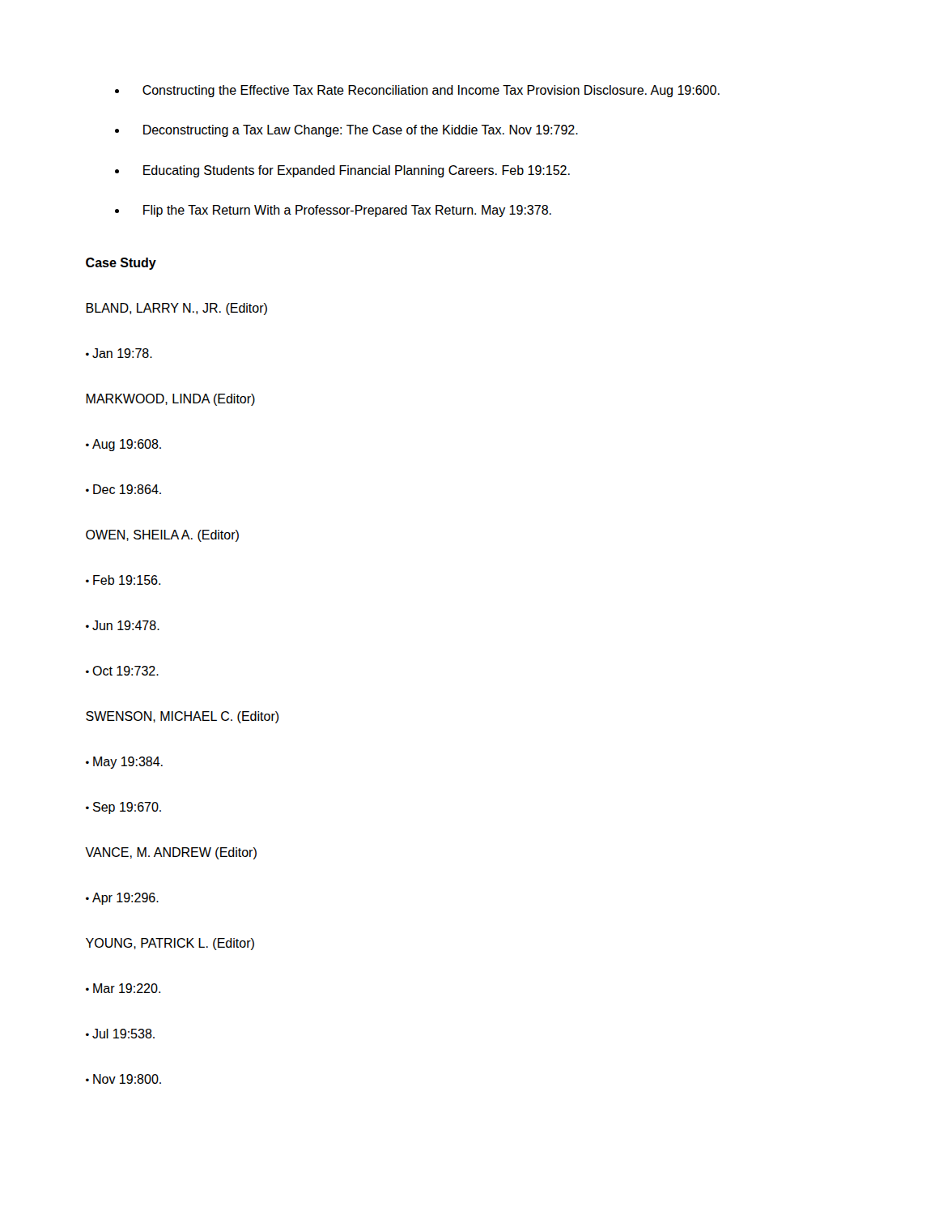Constructing the Effective Tax Rate Reconciliation and Income Tax Provision Disclosure. Aug 19:600.
Deconstructing a Tax Law Change: The Case of the Kiddie Tax. Nov 19:792.
Educating Students for Expanded Financial Planning Careers. Feb 19:152.
Flip the Tax Return With a Professor-Prepared Tax Return. May 19:378.
Case Study
BLAND, LARRY N., JR. (Editor)
Jan 19:78.
MARKWOOD, LINDA (Editor)
Aug 19:608.
Dec 19:864.
OWEN, SHEILA A. (Editor)
Feb 19:156.
Jun 19:478.
Oct 19:732.
SWENSON, MICHAEL C. (Editor)
May 19:384.
Sep 19:670.
VANCE, M. ANDREW (Editor)
Apr 19:296.
YOUNG, PATRICK L. (Editor)
Mar 19:220.
Jul 19:538.
Nov 19:800.